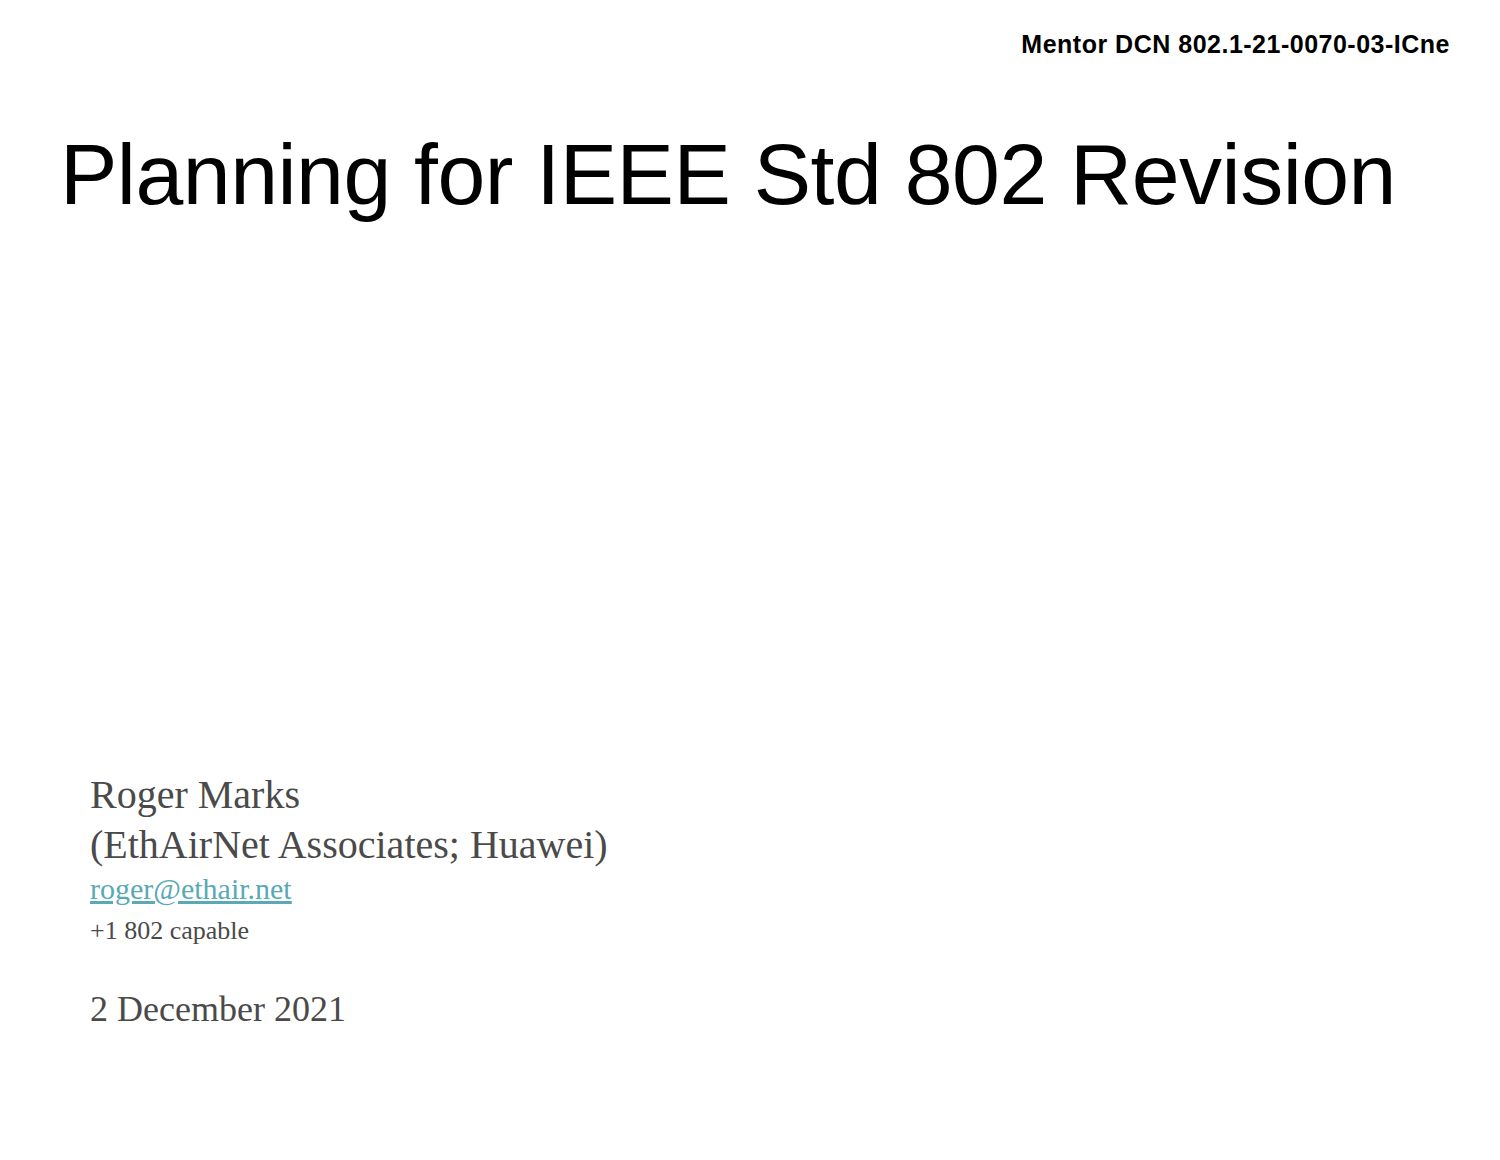Mentor DCN 802.1-21-0070-03-ICne
Planning for IEEE Std 802 Revision
Roger Marks
(EthAirNet Associates; Huawei)
roger@ethair.net
+1 802 capable
2 December 2021